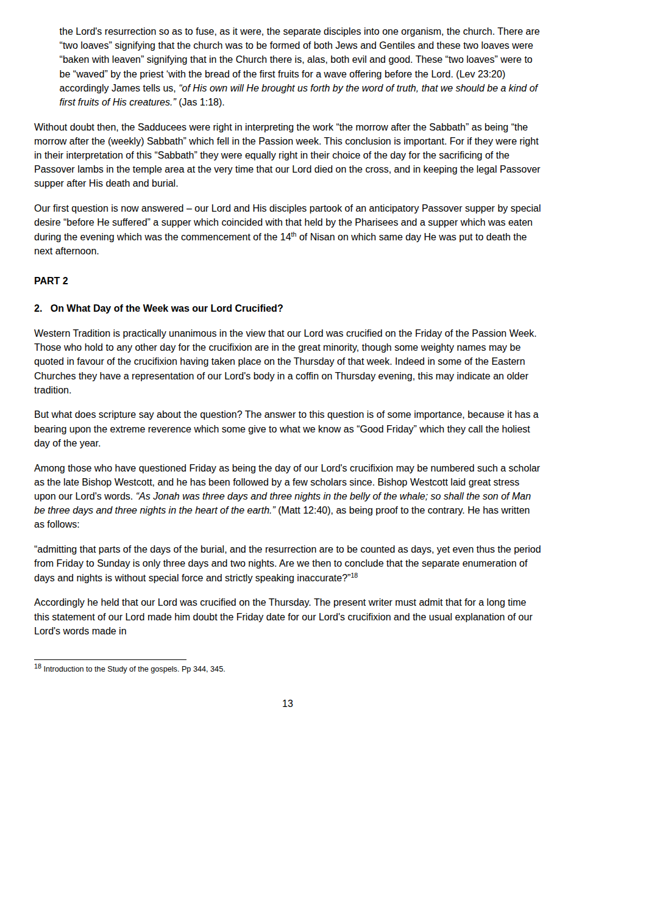the Lord's resurrection so as to fuse, as it were, the separate disciples into one organism, the church. There are “two loaves” signifying that the church was to be formed of both Jews and Gentiles and these two loaves were “baken with leaven” signifying that in the Church there is, alas, both evil and good. These “two loaves” were to be “waved” by the priest ‘with the bread of the first fruits for a wave offering before the Lord. (Lev 23:20) accordingly James tells us, “of His own will He brought us forth by the word of truth, that we should be a kind of first fruits of His creatures.” (Jas 1:18).
Without doubt then, the Sadducees were right in interpreting the work “the morrow after the Sabbath” as being “the morrow after the (weekly) Sabbath” which fell in the Passion week. This conclusion is important. For if they were right in their interpretation of this “Sabbath” they were equally right in their choice of the day for the sacrificing of the Passover lambs in the temple area at the very time that our Lord died on the cross, and in keeping the legal Passover supper after His death and burial.
Our first question is now answered – our Lord and His disciples partook of an anticipatory Passover supper by special desire “before He suffered” a supper which coincided with that held by the Pharisees and a supper which was eaten during the evening which was the commencement of the 14th of Nisan on which same day He was put to death the next afternoon.
PART 2
2. On What Day of the Week was our Lord Crucified?
Western Tradition is practically unanimous in the view that our Lord was crucified on the Friday of the Passion Week. Those who hold to any other day for the crucifixion are in the great minority, though some weighty names may be quoted in favour of the crucifixion having taken place on the Thursday of that week. Indeed in some of the Eastern Churches they have a representation of our Lord's body in a coffin on Thursday evening, this may indicate an older tradition.
But what does scripture say about the question? The answer to this question is of some importance, because it has a bearing upon the extreme reverence which some give to what we know as “Good Friday” which they call the holiest day of the year.
Among those who have questioned Friday as being the day of our Lord's crucifixion may be numbered such a scholar as the late Bishop Westcott, and he has been followed by a few scholars since. Bishop Westcott laid great stress upon our Lord's words. “As Jonah was three days and three nights in the belly of the whale; so shall the son of Man be three days and three nights in the heart of the earth.” (Matt 12:40), as being proof to the contrary. He has written as follows:
“admitting that parts of the days of the burial, and the resurrection are to be counted as days, yet even thus the period from Friday to Sunday is only three days and two nights. Are we then to conclude that the separate enumeration of days and nights is without special force and strictly speaking inaccurate?”18
Accordingly he held that our Lord was crucified on the Thursday. The present writer must admit that for a long time this statement of our Lord made him doubt the Friday date for our Lord's crucifixion and the usual explanation of our Lord's words made in
18 Introduction to the Study of the gospels. Pp 344, 345.
13